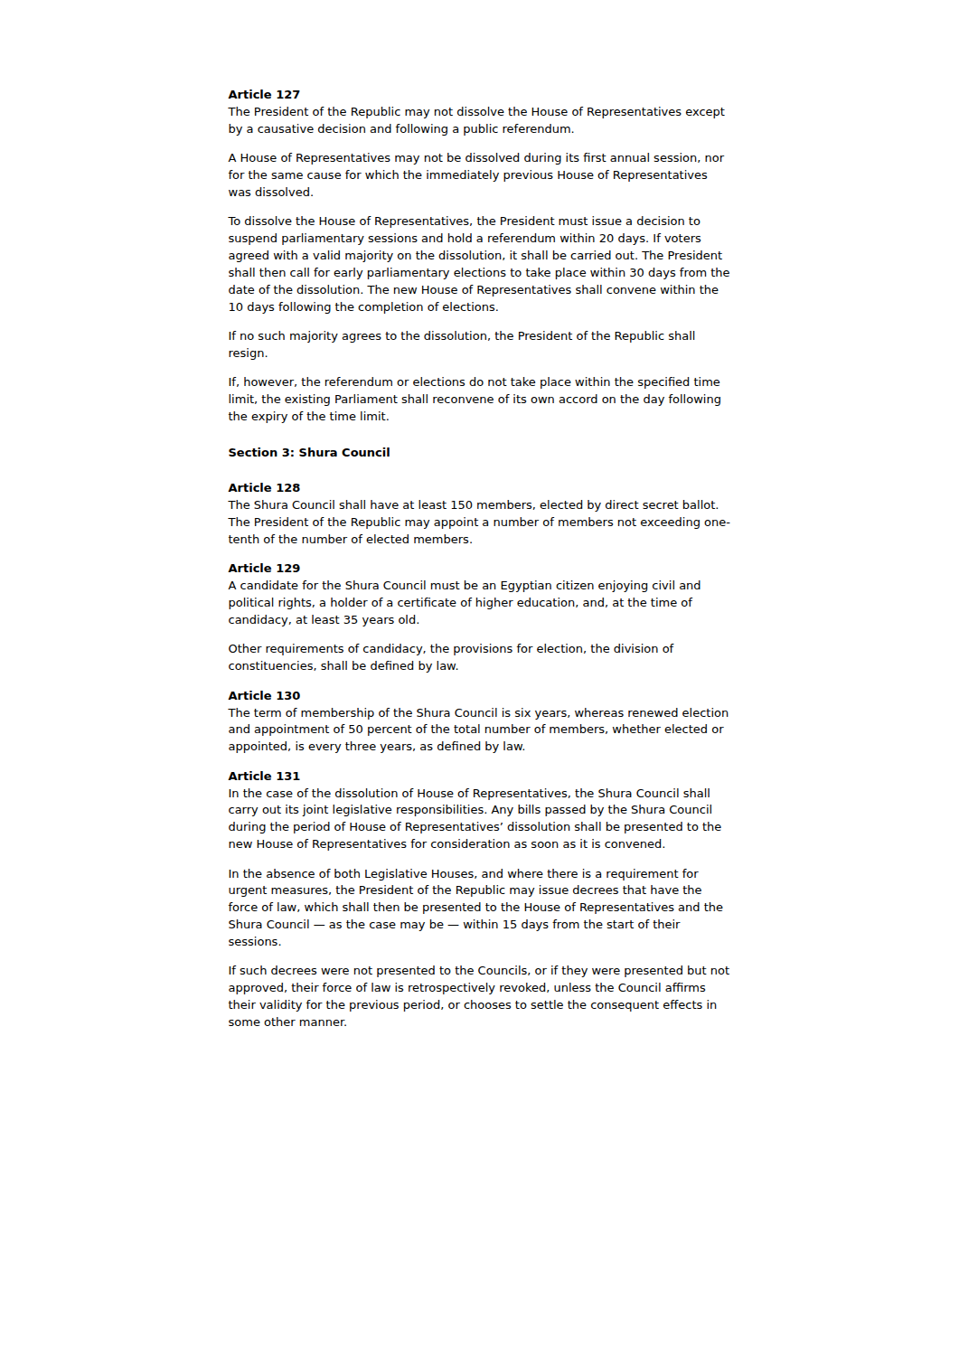Article 127
The President of the Republic may not dissolve the House of Representatives except by a causative decision and following a public referendum.
A House of Representatives may not be dissolved during its first annual session, nor for the same cause for which the immediately previous House of Representatives was dissolved.
To dissolve the House of Representatives, the President must issue a decision to suspend parliamentary sessions and hold a referendum within 20 days. If voters agreed with a valid majority on the dissolution, it shall be carried out. The President shall then call for early parliamentary elections to take place within 30 days from the date of the dissolution. The new House of Representatives shall convene within the 10 days following the completion of elections.
If no such majority agrees to the dissolution, the President of the Republic shall resign.
If, however, the referendum or elections do not take place within the specified time limit, the existing Parliament shall reconvene of its own accord on the day following the expiry of the time limit.
Section 3: Shura Council
Article 128
The Shura Council shall have at least 150 members, elected by direct secret ballot. The President of the Republic may appoint a number of members not exceeding one-tenth of the number of elected members.
Article 129
A candidate for the Shura Council must be an Egyptian citizen enjoying civil and political rights, a holder of a certificate of higher education, and, at the time of candidacy, at least 35 years old.
Other requirements of candidacy, the provisions for election, the division of constituencies, shall be defined by law.
Article 130
The term of membership of the Shura Council is six years, whereas renewed election and appointment of 50 percent of the total number of members, whether elected or appointed, is every three years, as defined by law.
Article 131
In the case of the dissolution of House of Representatives, the Shura Council shall carry out its joint legislative responsibilities. Any bills passed by the Shura Council during the period of House of Representatives’ dissolution shall be presented to the new House of Representatives for consideration as soon as it is convened.
In the absence of both Legislative Houses, and where there is a requirement for urgent measures, the President of the Republic may issue decrees that have the force of law, which shall then be presented to the House of Representatives and the Shura Council — as the case may be — within 15 days from the start of their sessions.
If such decrees were not presented to the Councils, or if they were presented but not approved, their force of law is retrospectively revoked, unless the Council affirms their validity for the previous period, or chooses to settle the consequent effects in some other manner.